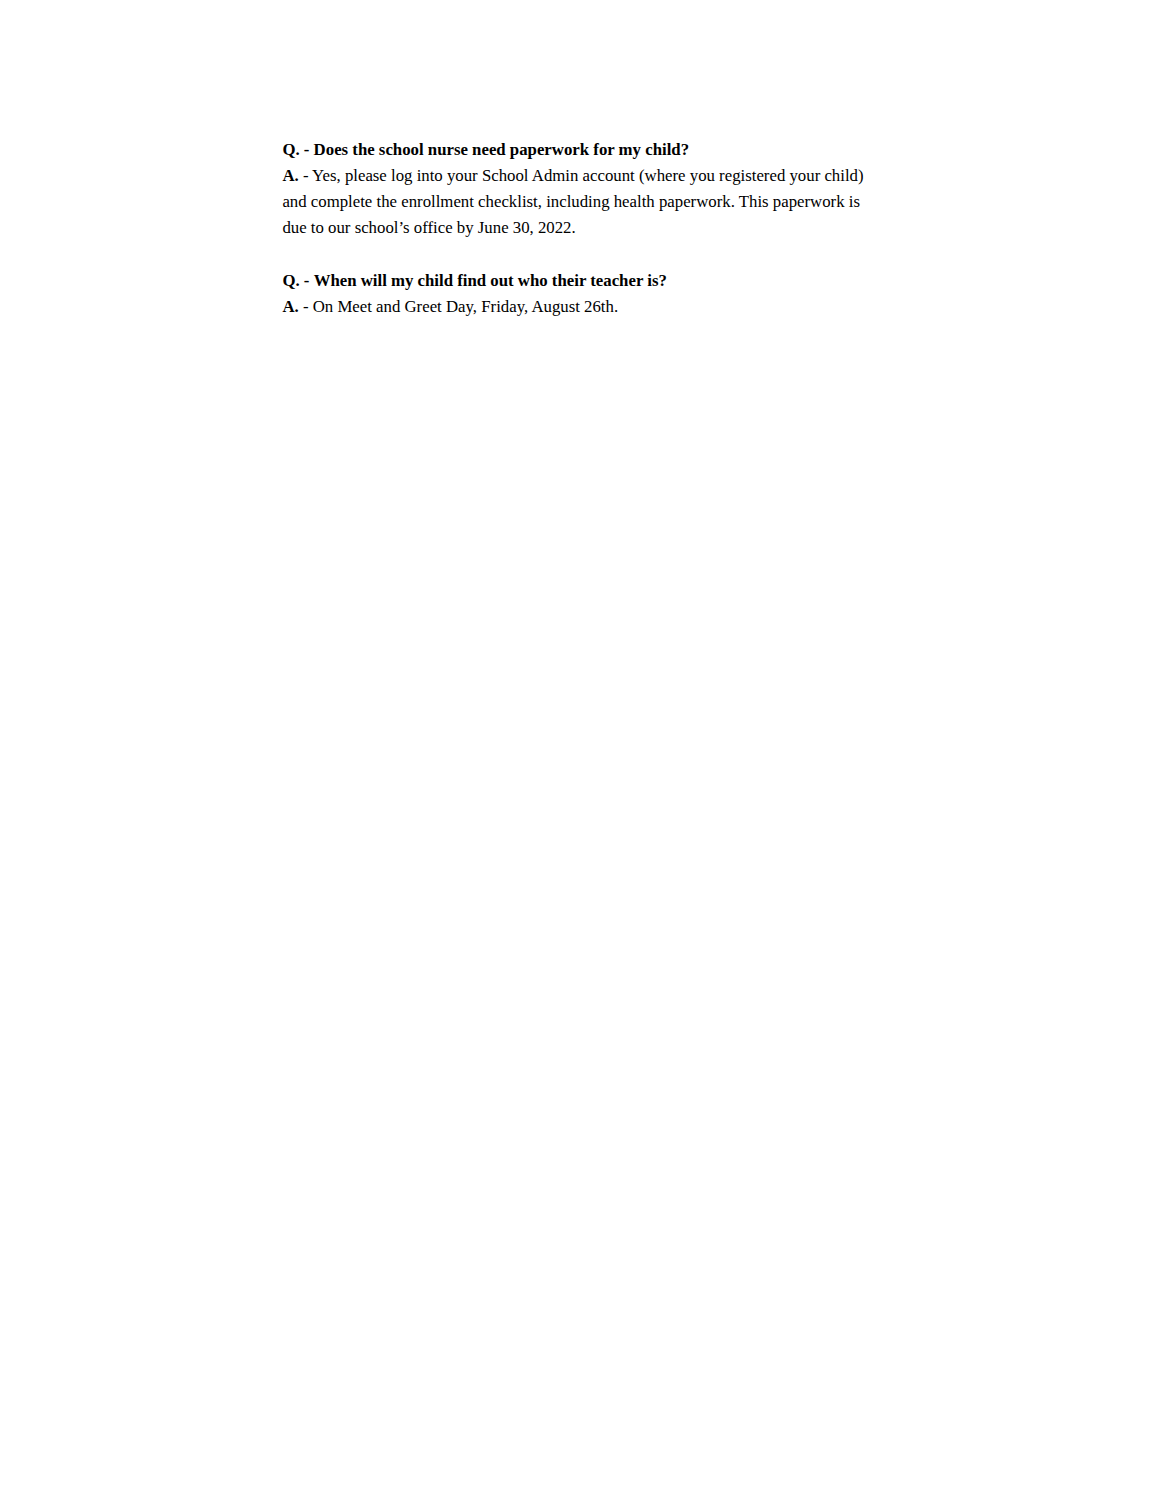Q. - Does the school nurse need paperwork for my child?
A. - Yes, please log into your School Admin account (where you registered your child) and complete the enrollment checklist, including health paperwork. This paperwork is due to our school’s office by June 30, 2022.
Q. - When will my child find out who their teacher is?
A. - On Meet and Greet Day, Friday, August 26th.